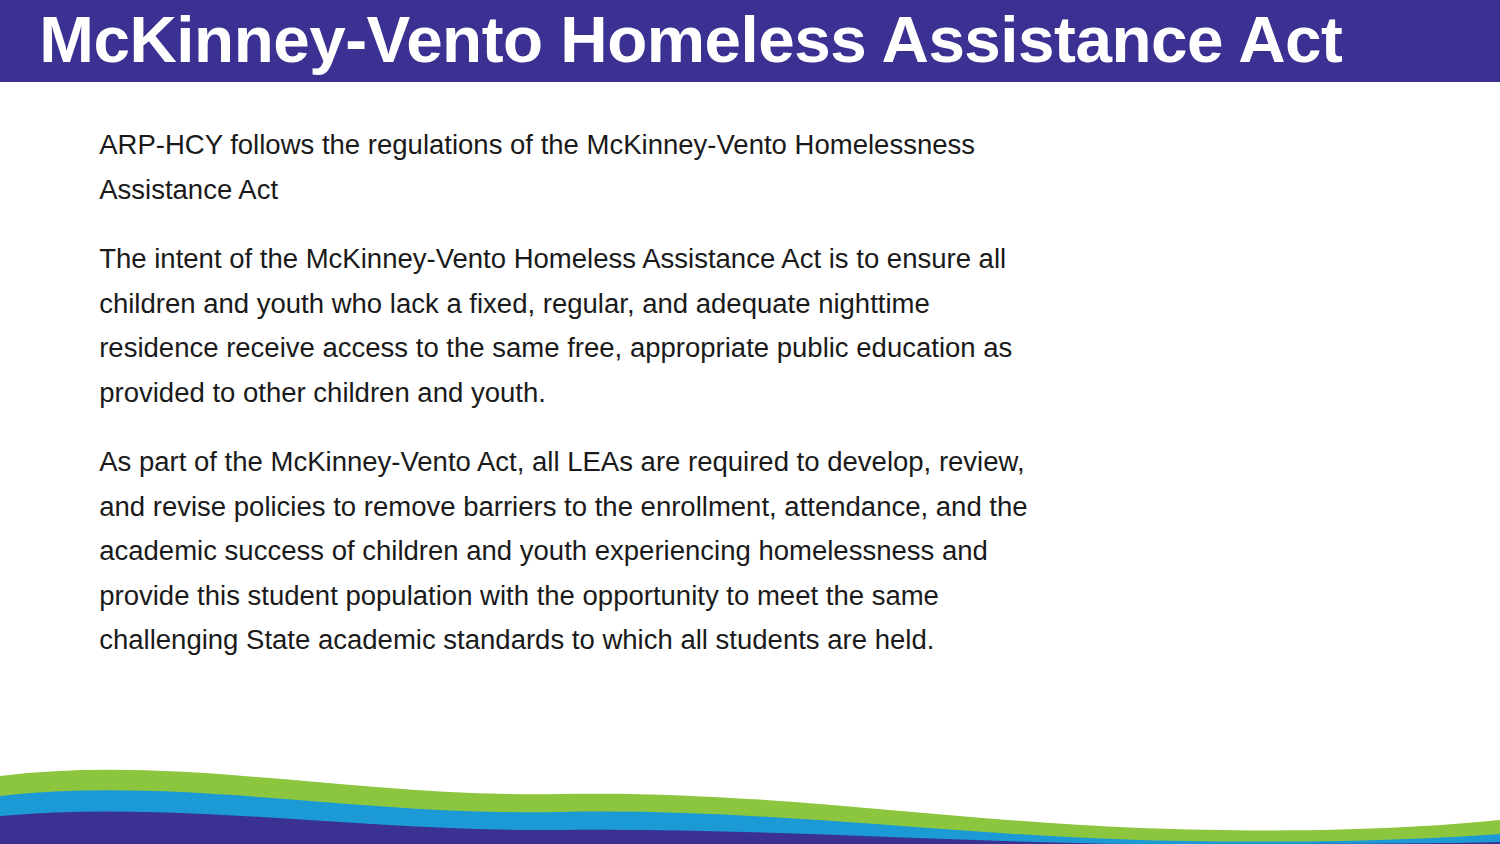McKinney-Vento Homeless Assistance Act
ARP-HCY follows the regulations of the McKinney-Vento Homelessness Assistance Act
The intent of the McKinney-Vento Homeless Assistance Act is to ensure all children and youth who lack a fixed, regular, and adequate nighttime residence receive access to the same free, appropriate public education as provided to other children and youth.
As part of the McKinney-Vento Act, all LEAs are required to develop, review, and revise policies to remove barriers to the enrollment, attendance, and the academic success of children and youth experiencing homelessness and provide this student population with the opportunity to meet the same challenging State academic standards to which all students are held.